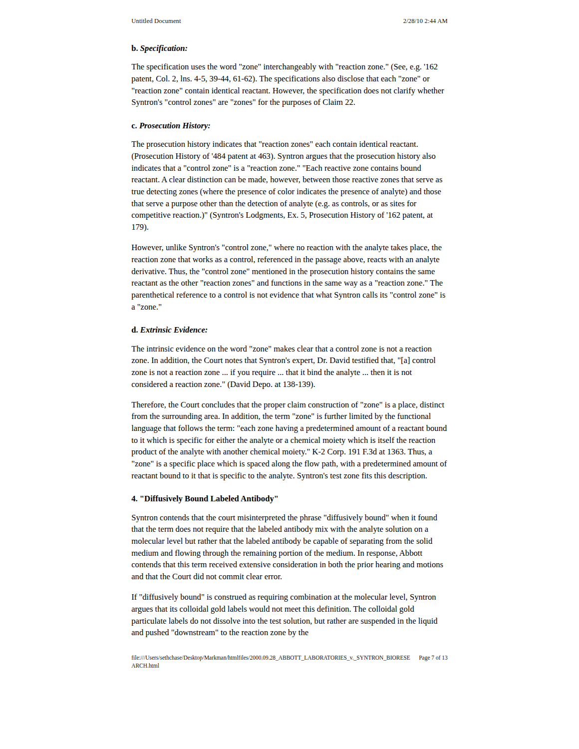Untitled Document
2/28/10 2:44 AM
b. Specification:
The specification uses the word "zone" interchangeably with "reaction zone." (See, e.g. '162 patent, Col. 2, lns. 4-5, 39-44, 61-62). The specifications also disclose that each "zone" or "reaction zone" contain identical reactant. However, the specification does not clarify whether Syntron's "control zones" are "zones" for the purposes of Claim 22.
c. Prosecution History:
The prosecution history indicates that "reaction zones" each contain identical reactant. (Prosecution History of '484 patent at 463). Syntron argues that the prosecution history also indicates that a "control zone" is a "reaction zone." "Each reactive zone contains bound reactant. A clear distinction can be made, however, between those reactive zones that serve as true detecting zones (where the presence of color indicates the presence of analyte) and those that serve a purpose other than the detection of analyte (e.g. as controls, or as sites for competitive reaction.)" (Syntron's Lodgments, Ex. 5, Prosecution History of '162 patent, at 179).
However, unlike Syntron's "control zone," where no reaction with the analyte takes place, the reaction zone that works as a control, referenced in the passage above, reacts with an analyte derivative. Thus, the "control zone" mentioned in the prosecution history contains the same reactant as the other "reaction zones" and functions in the same way as a "reaction zone." The parenthetical reference to a control is not evidence that what Syntron calls its "control zone" is a "zone."
d. Extrinsic Evidence:
The intrinsic evidence on the word "zone" makes clear that a control zone is not a reaction zone. In addition, the Court notes that Syntron's expert, Dr. David testified that, "[a] control zone is not a reaction zone ... if you require ... that it bind the analyte ... then it is not considered a reaction zone." (David Depo. at 138-139).
Therefore, the Court concludes that the proper claim construction of "zone" is a place, distinct from the surrounding area. In addition, the term "zone" is further limited by the functional language that follows the term: "each zone having a predetermined amount of a reactant bound to it which is specific for either the analyte or a chemical moiety which is itself the reaction product of the analyte with another chemical moiety." K-2 Corp. 191 F.3d at 1363. Thus, a "zone" is a specific place which is spaced along the flow path, with a predetermined amount of reactant bound to it that is specific to the analyte. Syntron's test zone fits this description.
4. "Diffusively Bound Labeled Antibody"
Syntron contends that the court misinterpreted the phrase "diffusively bound" when it found that the term does not require that the labeled antibody mix with the analyte solution on a molecular level but rather that the labeled antibody be capable of separating from the solid medium and flowing through the remaining portion of the medium. In response, Abbott contends that this term received extensive consideration in both the prior hearing and motions and that the Court did not commit clear error.
If "diffusively bound" is construed as requiring combination at the molecular level, Syntron argues that its colloidal gold labels would not meet this definition. The colloidal gold particulate labels do not dissolve into the test solution, but rather are suspended in the liquid and pushed "downstream" to the reaction zone by the
file:///Users/sethchase/Desktop/Markman/htmlfiles/2000.09.28_ABBOTT_LABORATORIES_v._SYNTRON_BIORESEARCH.html
Page 7 of 13